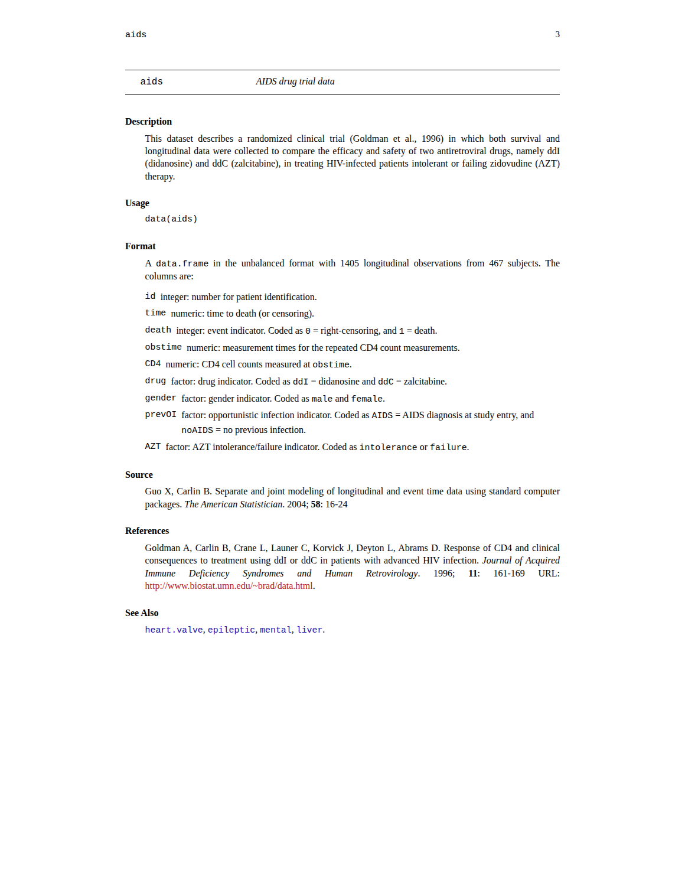aids 3
| aids | AIDS drug trial data |
Description
This dataset describes a randomized clinical trial (Goldman et al., 1996) in which both survival and longitudinal data were collected to compare the efficacy and safety of two antiretroviral drugs, namely ddI (didanosine) and ddC (zalcitabine), in treating HIV-infected patients intolerant or failing zidovudine (AZT) therapy.
Usage
data(aids)
Format
A data.frame in the unbalanced format with 1405 longitudinal observations from 467 subjects. The columns are:
id
integer: number for patient identification.
time
numeric: time to death (or censoring).
death
integer: event indicator. Coded as 0 = right-censoring, and 1 = death.
obstime
numeric: measurement times for the repeated CD4 count measurements.
CD4
numeric: CD4 cell counts measured at obstime.
drug
factor: drug indicator. Coded as ddI = didanosine and ddC = zalcitabine.
gender
factor: gender indicator. Coded as male and female.
prevOI
factor: opportunistic infection indicator. Coded as AIDS = AIDS diagnosis at study entry, and noAIDS = no previous infection.
AZT
factor: AZT intolerance/failure indicator. Coded as intolerance or failure.
Source
Guo X, Carlin B. Separate and joint modeling of longitudinal and event time data using standard computer packages. The American Statistician. 2004; 58: 16-24
References
Goldman A, Carlin B, Crane L, Launer C, Korvick J, Deyton L, Abrams D. Response of CD4 and clinical consequences to treatment using ddI or ddC in patients with advanced HIV infection. Journal of Acquired Immune Deficiency Syndromes and Human Retrovirology. 1996; 11: 161-169 URL: http://www.biostat.umn.edu/~brad/data.html.
See Also
heart.valve, epileptic, mental, liver.